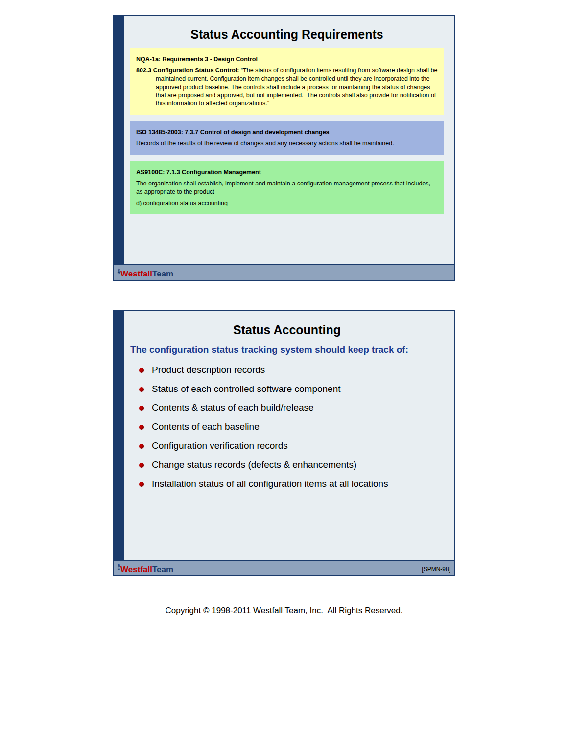Status Accounting Requirements
NQA-1a: Requirements 3 - Design Control
802.3 Configuration Status Control: “The status of configuration items resulting from software design shall be maintained current. Configuration item changes shall be controlled until they are incorporated into the approved product baseline. The controls shall include a process for maintaining the status of changes that are proposed and approved, but not implemented. The controls shall also provide for notification of this information to affected organizations.”
ISO 13485-2003: 7.3.7 Control of design and development changes
Records of the results of the review of changes and any necessary actions shall be maintained.
AS9100C: 7.1.3 Configuration Management
The organization shall establish, implement and maintain a configuration management process that includes, as appropriate to the product
d) configuration status accounting
the Westfall Team
Status Accounting
The configuration status tracking system should keep track of:
Product description records
Status of each controlled software component
Contents & status of each build/release
Contents of each baseline
Configuration verification records
Change status records (defects & enhancements)
Installation status of all configuration items at all locations
the Westfall Team
[SPMN-98]
Copyright © 1998-2011 Westfall Team, Inc. All Rights Reserved.